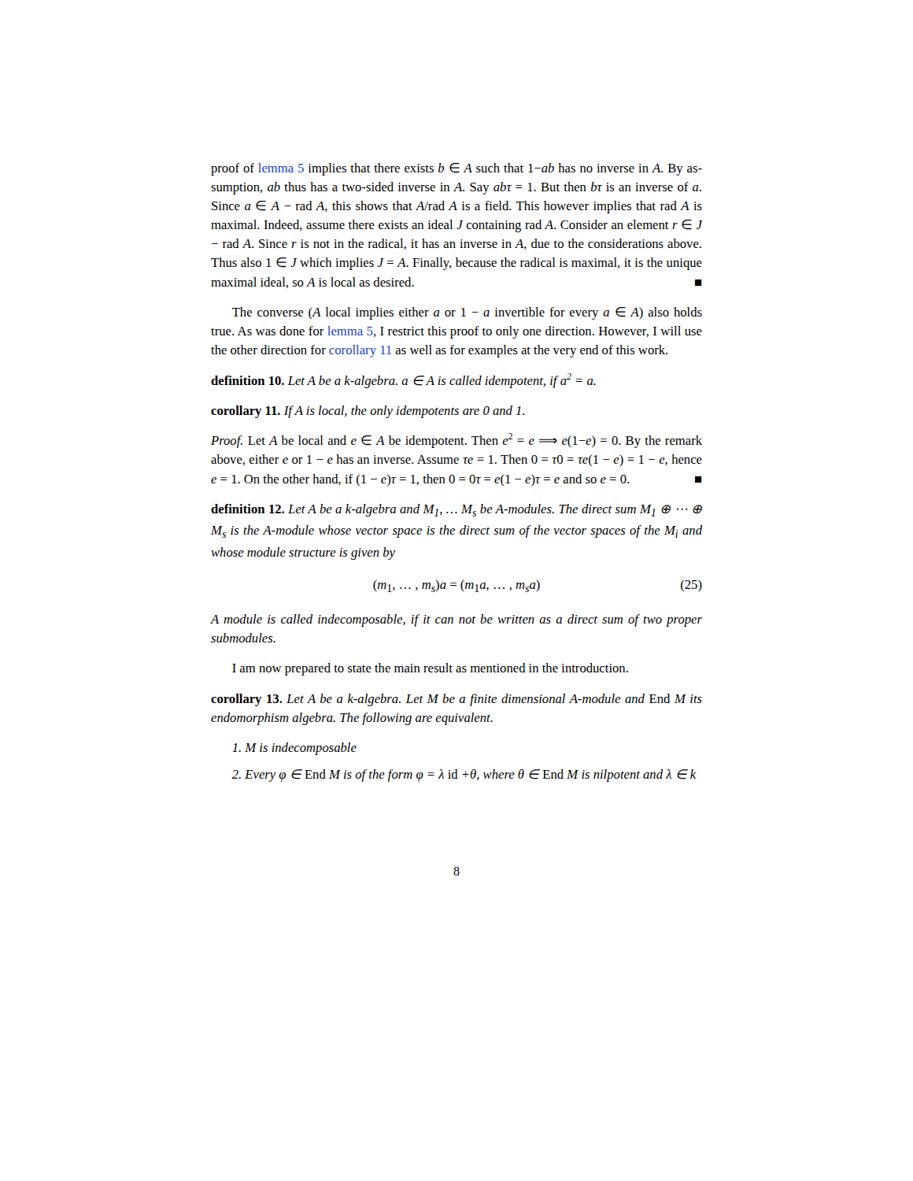proof of lemma 5 implies that there exists b ∈ A such that 1−ab has no inverse in A. By assumption, ab thus has a two-sided inverse in A. Say abτ = 1. But then bτ is an inverse of a. Since a ∈ A − rad A, this shows that A/rad A is a field. This however implies that rad A is maximal. Indeed, assume there exists an ideal J containing rad A. Consider an element r ∈ J − rad A. Since r is not in the radical, it has an inverse in A, due to the considerations above. Thus also 1 ∈ J which implies J = A. Finally, because the radical is maximal, it is the unique maximal ideal, so A is local as desired.
The converse (A local implies either a or 1 − a invertible for every a ∈ A) also holds true. As was done for lemma 5, I restrict this proof to only one direction. However, I will use the other direction for corollary 11 as well as for examples at the very end of this work.
definition 10. Let A be a k-algebra. a ∈ A is called idempotent, if a2 = a.
corollary 11. If A is local, the only idempotents are 0 and 1.
Proof. Let A be local and e ∈ A be idempotent. Then e2 = e ⟹ e(1−e) = 0. By the remark above, either e or 1 − e has an inverse. Assume τe = 1. Then 0 = τ0 = τe(1 − e) = 1 − e, hence e = 1. On the other hand, if (1 − e)τ = 1, then 0 = 0τ = e(1 − e)τ = e and so e = 0.
definition 12. Let A be a k-algebra and M1, … Ms be A-modules. The direct sum M1 ⊕ ⋯ ⊕ Ms is the A-module whose vector space is the direct sum of the vector spaces of the Mi and whose module structure is given by
(m1, … , ms)a = (m1a, … , msa) (25)
A module is called indecomposable, if it can not be written as a direct sum of two proper submodules.
I am now prepared to state the main result as mentioned in the introduction.
corollary 13. Let A be a k-algebra. Let M be a finite dimensional A-module and End M its endomorphism algebra. The following are equivalent.
M is indecomposable
Every φ ∈ End M is of the form φ = λ id +θ, where θ ∈ End M is nilpotent and λ ∈ k
8